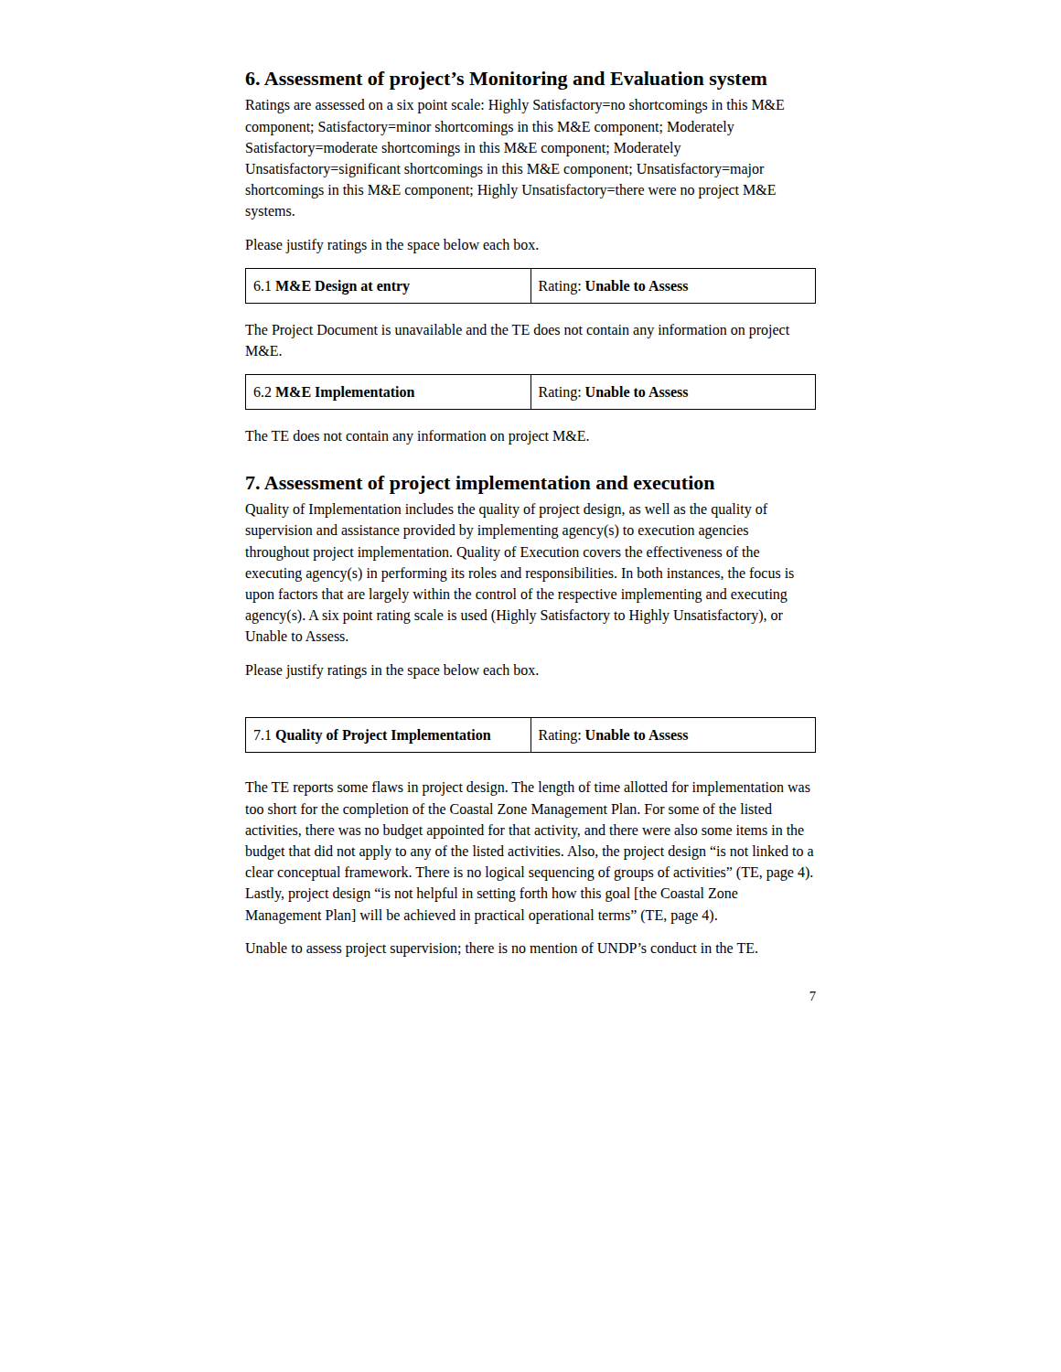6. Assessment of project’s Monitoring and Evaluation system
Ratings are assessed on a six point scale: Highly Satisfactory=no shortcomings in this M&E component; Satisfactory=minor shortcomings in this M&E component; Moderately Satisfactory=moderate shortcomings in this M&E component; Moderately Unsatisfactory=significant shortcomings in this M&E component; Unsatisfactory=major shortcomings in this M&E component; Highly Unsatisfactory=there were no project M&E systems.
Please justify ratings in the space below each box.
| 6.1 M&E Design at entry | Rating: Unable to Assess |
The Project Document is unavailable and the TE does not contain any information on project M&E.
| 6.2 M&E Implementation | Rating: Unable to Assess |
The TE does not contain any information on project M&E.
7. Assessment of project implementation and execution
Quality of Implementation includes the quality of project design, as well as the quality of supervision and assistance provided by implementing agency(s) to execution agencies throughout project implementation. Quality of Execution covers the effectiveness of the executing agency(s) in performing its roles and responsibilities. In both instances, the focus is upon factors that are largely within the control of the respective implementing and executing agency(s). A six point rating scale is used (Highly Satisfactory to Highly Unsatisfactory), or Unable to Assess.
Please justify ratings in the space below each box.
| 7.1 Quality of Project Implementation | Rating: Unable to Assess |
The TE reports some flaws in project design. The length of time allotted for implementation was too short for the completion of the Coastal Zone Management Plan. For some of the listed activities, there was no budget appointed for that activity, and there were also some items in the budget that did not apply to any of the listed activities. Also, the project design “is not linked to a clear conceptual framework. There is no logical sequencing of groups of activities” (TE, page 4). Lastly, project design “is not helpful in setting forth how this goal [the Coastal Zone Management Plan] will be achieved in practical operational terms” (TE, page 4).
Unable to assess project supervision; there is no mention of UNDP’s conduct in the TE.
7